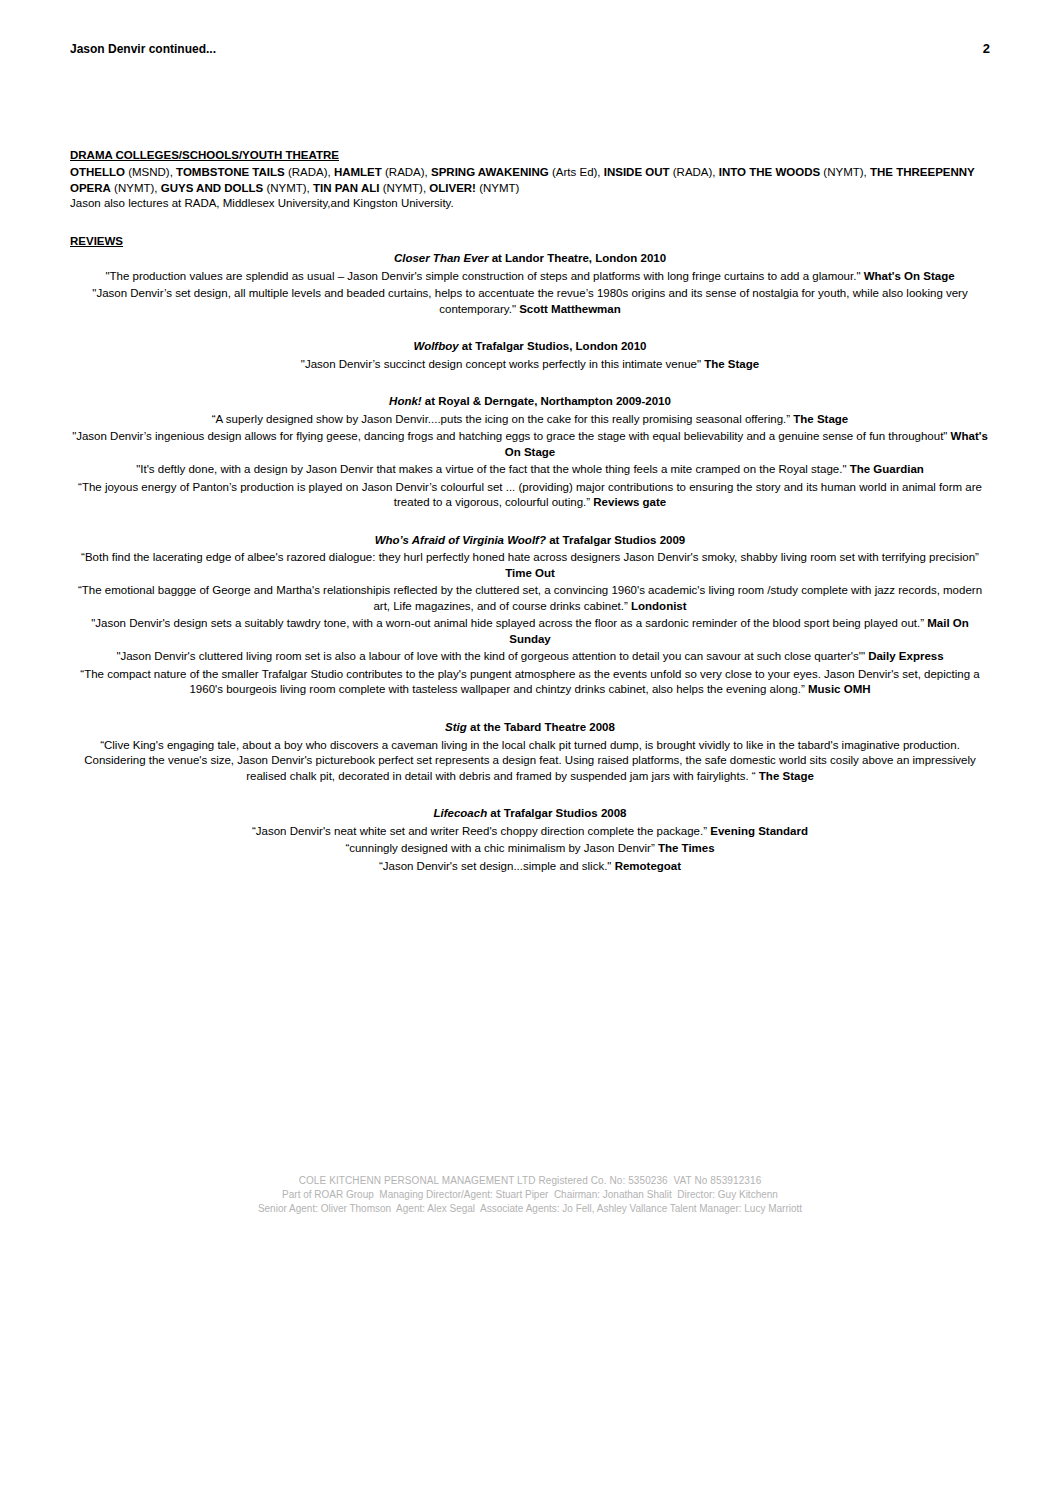Jason Denvir continued... 2
DRAMA COLLEGES/SCHOOLS/YOUTH THEATRE
OTHELLO (MSND), TOMBSTONE TAILS (RADA), HAMLET (RADA), SPRING AWAKENING (Arts Ed), INSIDE OUT (RADA), INTO THE WOODS (NYMT), THE THREEPENNY OPERA (NYMT), GUYS AND DOLLS (NYMT), TIN PAN ALI (NYMT), OLIVER! (NYMT)
Jason also lectures at RADA, Middlesex University,and Kingston University.
REVIEWS
Closer Than Ever at Landor Theatre, London 2010
"The production values are splendid as usual – Jason Denvir's simple construction of steps and platforms with long fringe curtains to add a glamour." What's On Stage
"Jason Denvir’s set design, all multiple levels and beaded curtains, helps to accentuate the revue’s 1980s origins and its sense of nostalgia for youth, while also looking very contemporary." Scott Matthewman
Wolfboy at Trafalgar Studios, London 2010
"Jason Denvir’s succinct design concept works perfectly in this intimate venue" The Stage
Honk! at Royal & Derngate, Northampton 2009-2010
“A superly designed show by Jason Denvir....puts the icing on the cake for this really promising seasonal offering.” The Stage
"Jason Denvir’s ingenious design allows for flying geese, dancing frogs and hatching eggs to grace the stage with equal believability and a genuine sense of fun throughout" What's On Stage
"It's deftly done, with a design by Jason Denvir that makes a virtue of the fact that the whole thing feels a mite cramped on the Royal stage." The Guardian
“The joyous energy of Panton’s production is played on Jason Denvir’s colourful set ... (providing) major contributions to ensuring the story and its human world in animal form are treated to a vigorous, colourful outing.” Reviews gate
Who’s Afraid of Virginia Woolf? at Trafalgar Studios 2009
“Both find the lacerating edge of albee's razored dialogue: they hurl perfectly honed hate across designers Jason Denvir's smoky, shabby living room set with terrifying precision” Time Out
“The emotional baggge of George and Martha's relationshipis reflected by the cluttered set, a convincing 1960's academic's living room /study complete with jazz records, modern art, Life magazines, and of course drinks cabinet.” Londonist
"Jason Denvir's design sets a suitably tawdry tone, with a worn-out animal hide splayed across the floor as a sardonic reminder of the blood sport being played out.” Mail On Sunday
"Jason Denvir's cluttered living room set is also a labour of love with the kind of gorgeous attention to detail you can savour at such close quarter's'" Daily Express
“The compact nature of the smaller Trafalgar Studio contributes to the play's pungent atmosphere as the events unfold so very close to your eyes. Jason Denvir's set, depicting a 1960's bourgeois living room complete with tasteless wallpaper and chintzy drinks cabinet, also helps the evening along.” Music OMH
Stig at the Tabard Theatre 2008
“Clive King's engaging tale, about a boy who discovers a caveman living in the local chalk pit turned dump, is brought vividly to like in the tabard's imaginative production. Considering the venue's size, Jason Denvir's picturebook perfect set represents a design feat. Using raised platforms, the safe domestic world sits cosily above an impressively realised chalk pit, decorated in detail with debris and framed by suspended jam jars with fairylights. “ The Stage
Lifecoach at Trafalgar Studios 2008
“Jason Denvir's neat white set and writer Reed's choppy direction complete the package.” Evening Standard
“cunningly designed with a chic minimalism by Jason Denvir” The Times
“Jason Denvir's set design...simple and slick." Remotegoat
COLE KITCHENN PERSONAL MANAGEMENT LTD Registered Co. No: 5350236 VAT No 853912316
Part of ROAR Group Managing Director/Agent: Stuart Piper Chairman: Jonathan Shalit Director: Guy Kitchenn
Senior Agent: Oliver Thomson Agent: Alex Segal Associate Agents: Jo Fell, Ashley Vallance Talent Manager: Lucy Marriott